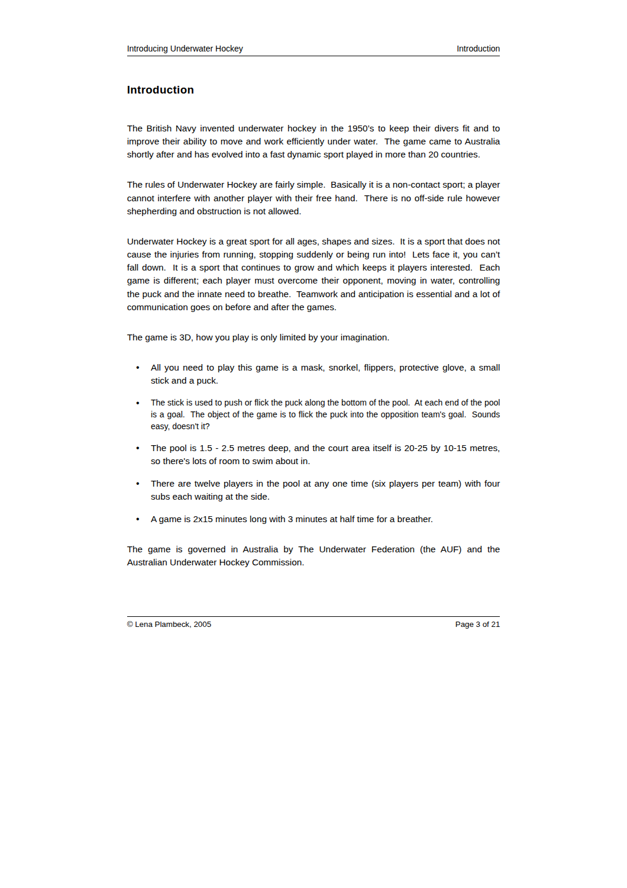Introducing Underwater Hockey Introduction
Introduction
The British Navy invented underwater hockey in the 1950’s to keep their divers fit and to improve their ability to move and work efficiently under water. The game came to Australia shortly after and has evolved into a fast dynamic sport played in more than 20 countries.
The rules of Underwater Hockey are fairly simple. Basically it is a non-contact sport; a player cannot interfere with another player with their free hand. There is no off-side rule however shepherding and obstruction is not allowed.
Underwater Hockey is a great sport for all ages, shapes and sizes. It is a sport that does not cause the injuries from running, stopping suddenly or being run into! Lets face it, you can’t fall down. It is a sport that continues to grow and which keeps it players interested. Each game is different; each player must overcome their opponent, moving in water, controlling the puck and the innate need to breathe. Teamwork and anticipation is essential and a lot of communication goes on before and after the games.
The game is 3D, how you play is only limited by your imagination.
All you need to play this game is a mask, snorkel, flippers, protective glove, a small stick and a puck.
The stick is used to push or flick the puck along the bottom of the pool. At each end of the pool is a goal. The object of the game is to flick the puck into the opposition team's goal. Sounds easy, doesn't it?
The pool is 1.5 - 2.5 metres deep, and the court area itself is 20-25 by 10-15 metres, so there's lots of room to swim about in.
There are twelve players in the pool at any one time (six players per team) with four subs each waiting at the side.
A game is 2x15 minutes long with 3 minutes at half time for a breather.
The game is governed in Australia by The Underwater Federation (the AUF) and the Australian Underwater Hockey Commission.
© Lena Plambeck, 2005 Page 3 of 21